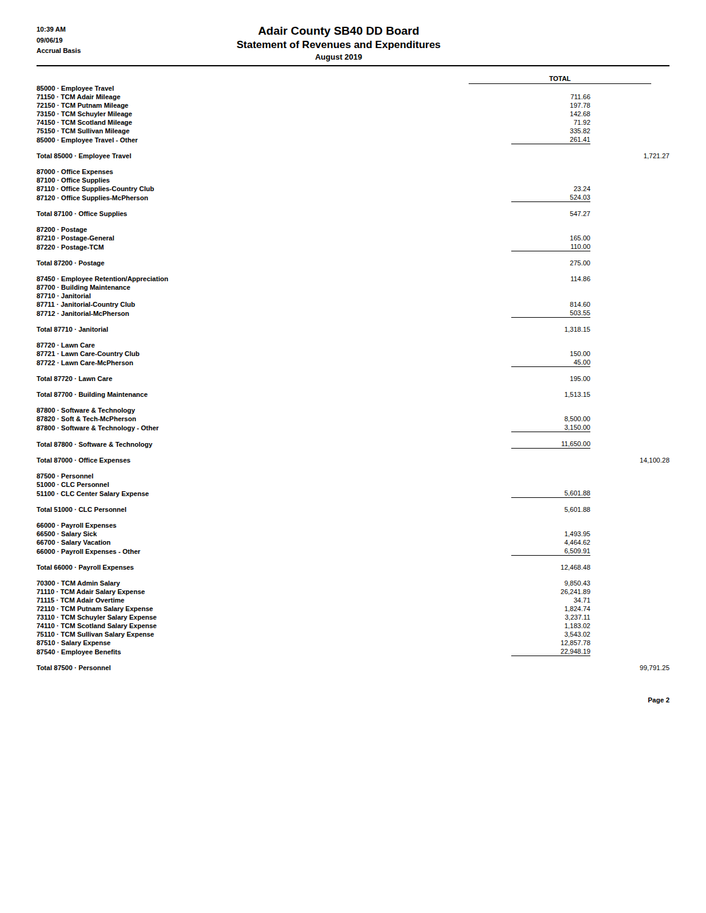10:39 AM
09/06/19
Accrual Basis
Adair County SB40 DD Board
Statement of Revenues and Expenditures
August 2019
TOTAL
| 85000 · Employee Travel | | |
| 71150 · TCM Adair Mileage | 711.66 | |
| 72150 · TCM Putnam Mileage | 197.78 | |
| 73150 · TCM Schuyler Mileage | 142.68 | |
| 74150 · TCM Scotland Mileage | 71.92 | |
| 75150 · TCM Sullivan Mileage | 335.82 | |
| 85000 · Employee Travel - Other | 261.41 | |
| Total 85000 · Employee Travel | | 1,721.27 |
| 87000 · Office Expenses | | |
| 87100 · Office Supplies | | |
| 87110 · Office Supplies-Country Club | 23.24 | |
| 87120 · Office Supplies-McPherson | 524.03 | |
| Total 87100 · Office Supplies | 547.27 | |
| 87200 · Postage | | |
| 87210 · Postage-General | 165.00 | |
| 87220 · Postage-TCM | 110.00 | |
| Total 87200 · Postage | 275.00 | |
| 87450 · Employee Retention/Appreciation | 114.86 | |
| 87700 · Building Maintenance | | |
| 87710 · Janitorial | | |
| 87711 · Janitorial-Country Club | 814.60 | |
| 87712 · Janitorial-McPherson | 503.55 | |
| Total 87710 · Janitorial | 1,318.15 | |
| 87720 · Lawn Care | | |
| 87721 · Lawn Care-Country Club | 150.00 | |
| 87722 · Lawn Care-McPherson | 45.00 | |
| Total 87720 · Lawn Care | 195.00 | |
| Total 87700 · Building Maintenance | 1,513.15 | |
| 87800 · Software & Technology | | |
| 87820 · Soft & Tech-McPherson | 8,500.00 | |
| 87800 · Software & Technology - Other | 3,150.00 | |
| Total 87800 · Software & Technology | 11,650.00 | |
| Total 87000 · Office Expenses | | 14,100.28 |
| 87500 · Personnel | | |
| 51000 · CLC Personnel | | |
| 51100 · CLC Center Salary Expense | 5,601.88 | |
| Total 51000 · CLC Personnel | 5,601.88 | |
| 66000 · Payroll Expenses | | |
| 66500 · Salary Sick | 1,493.95 | |
| 66700 · Salary Vacation | 4,464.62 | |
| 66000 · Payroll Expenses - Other | 6,509.91 | |
| Total 66000 · Payroll Expenses | 12,468.48 | |
| 70300 · TCM Admin Salary | 9,850.43 | |
| 71110 · TCM Adair Salary Expense | 26,241.89 | |
| 71115 · TCM Adair Overtime | 34.71 | |
| 72110 · TCM Putnam Salary Expense | 1,824.74 | |
| 73110 · TCM Schuyler Salary Expense | 3,237.11 | |
| 74110 · TCM Scotland Salary Expense | 1,183.02 | |
| 75110 · TCM Sullivan Salary Expense | 3,543.02 | |
| 87510 · Salary Expense | 12,857.78 | |
| 87540 · Employee Benefits | 22,948.19 | |
| Total 87500 · Personnel | | 99,791.25 |
Page 2